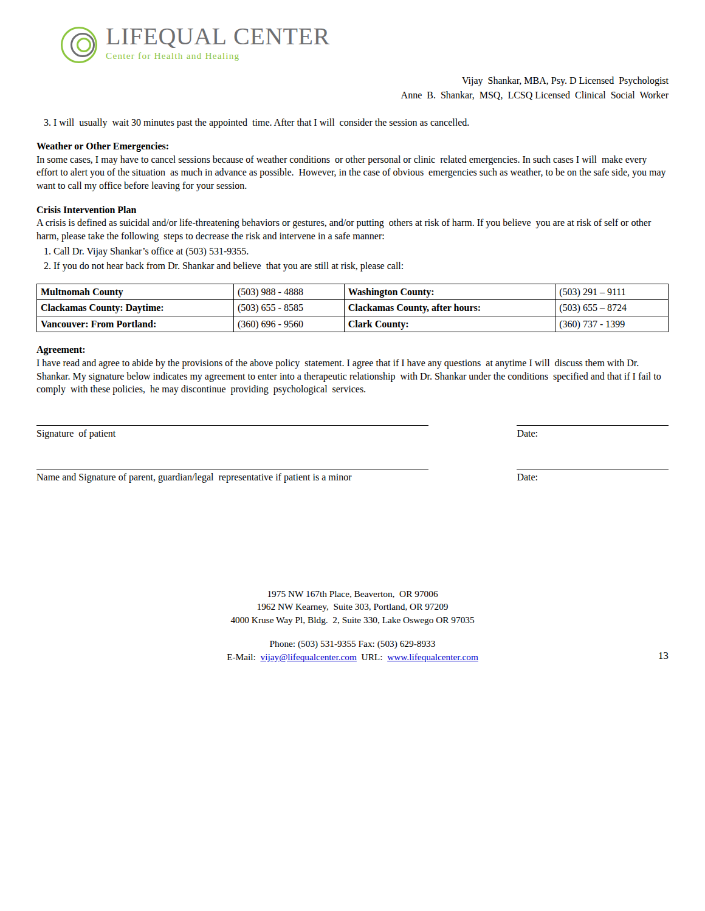LIFEQUAL CENTER
Center for Health and Healing
Vijay Shankar, MBA, Psy. D Licensed Psychologist
Anne B. Shankar, MSQ, LCSQ Licensed Clinical Social Worker
I will usually wait 30 minutes past the appointed time. After that I will consider the session as cancelled.
Weather or Other Emergencies:
In some cases, I may have to cancel sessions because of weather conditions or other personal or clinic related emergencies. In such cases I will make every effort to alert you of the situation as much in advance as possible. However, in the case of obvious emergencies such as weather, to be on the safe side, you may want to call my office before leaving for your session.
Crisis Intervention Plan
A crisis is defined as suicidal and/or life-threatening behaviors or gestures, and/or putting others at risk of harm. If you believe you are at risk of self or other harm, please take the following steps to decrease the risk and intervene in a safe manner:
Call Dr. Vijay Shankar’s office at (503) 531-9355.
If you do not hear back from Dr. Shankar and believe that you are still at risk, please call:
| Multnomah County | (503) 988 - 4888 | Washington County: | (503) 291 – 9111 |
| Clackamas County: Daytime: | (503) 655 - 8585 | Clackamas County, after hours: | (503) 655 – 8724 |
| Vancouver: From Portland: | (360) 696 - 9560 | Clark County: | (360) 737 - 1399 |
Agreement:
I have read and agree to abide by the provisions of the above policy statement. I agree that if I have any questions at anytime I will discuss them with Dr. Shankar. My signature below indicates my agreement to enter into a therapeutic relationship with Dr. Shankar under the conditions specified and that if I fail to comply with these policies, he may discontinue providing psychological services.
Signature of patient
Date:
Name and Signature of parent, guardian/legal representative if patient is a minor
Date:
1975 NW 167th Place, Beaverton, OR 97006
1962 NW Kearney, Suite 303, Portland, OR 97209
4000 Kruse Way Pl, Bldg. 2, Suite 330, Lake Oswego OR 97035
Phone: (503) 531-9355 Fax: (503) 629-8933
E-Mail: vijay@lifequalcenter.com URL: www.lifequalcenter.com
13